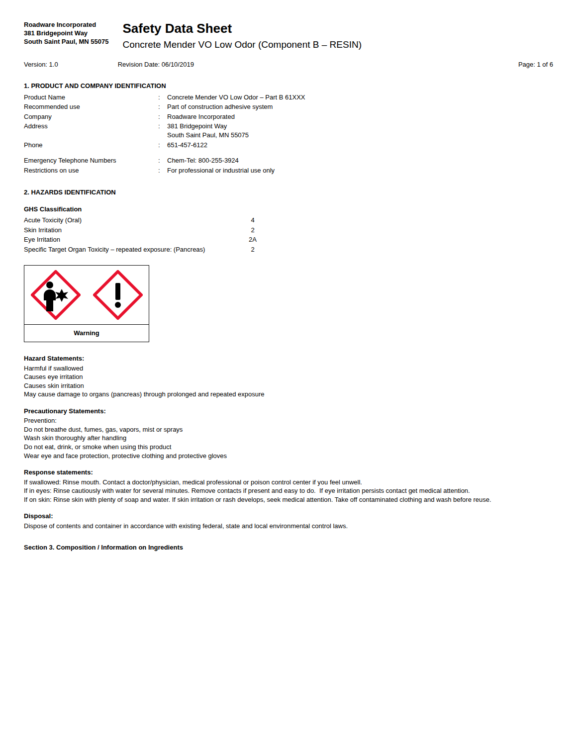Roadware Incorporated
381 Bridgepoint Way
South Saint Paul, MN 55075
Safety Data Sheet
Concrete Mender VO Low Odor (Component B – RESIN)
Version: 1.0
Revision Date: 06/10/2019
Page: 1 of 6
1. PRODUCT AND COMPANY IDENTIFICATION
| Product Name | : | Concrete Mender VO Low Odor – Part B 61XXX |
| Recommended use | : | Part of construction adhesive system |
| Company | : | Roadware Incorporated |
| Address | : | 381 Bridgepoint Way South Saint Paul, MN 55075 |
| Phone | : | 651-457-6122 |
| Emergency Telephone Numbers | : | Chem-Tel: 800-255-3924 |
| Restrictions on use | : | For professional or industrial use only |
2. HAZARDS IDENTIFICATION
GHS Classification
| Acute Toxicity (Oral) | 4 |
| Skin Irritation | 2 |
| Eye Irritation | 2A |
| Specific Target Organ Toxicity – repeated exposure: (Pancreas) | 2 |
Warning
Hazard Statements:
Harmful if swallowed
Causes eye irritation
Causes skin irritation
May cause damage to organs (pancreas) through prolonged and repeated exposure
Precautionary Statements:
Prevention:
Do not breathe dust, fumes, gas, vapors, mist or sprays
Wash skin thoroughly after handling
Do not eat, drink, or smoke when using this product
Wear eye and face protection, protective clothing and protective gloves
Response statements:
If swallowed: Rinse mouth. Contact a doctor/physician, medical professional or poison control center if you feel unwell.
If in eyes: Rinse cautiously with water for several minutes. Remove contacts if present and easy to do. If eye irritation persists contact get medical attention.
If on skin: Rinse skin with plenty of soap and water. If skin irritation or rash develops, seek medical attention. Take off contaminated clothing and wash before reuse.
Disposal:
Dispose of contents and container in accordance with existing federal, state and local environmental control laws.
Section 3. Composition / Information on Ingredients